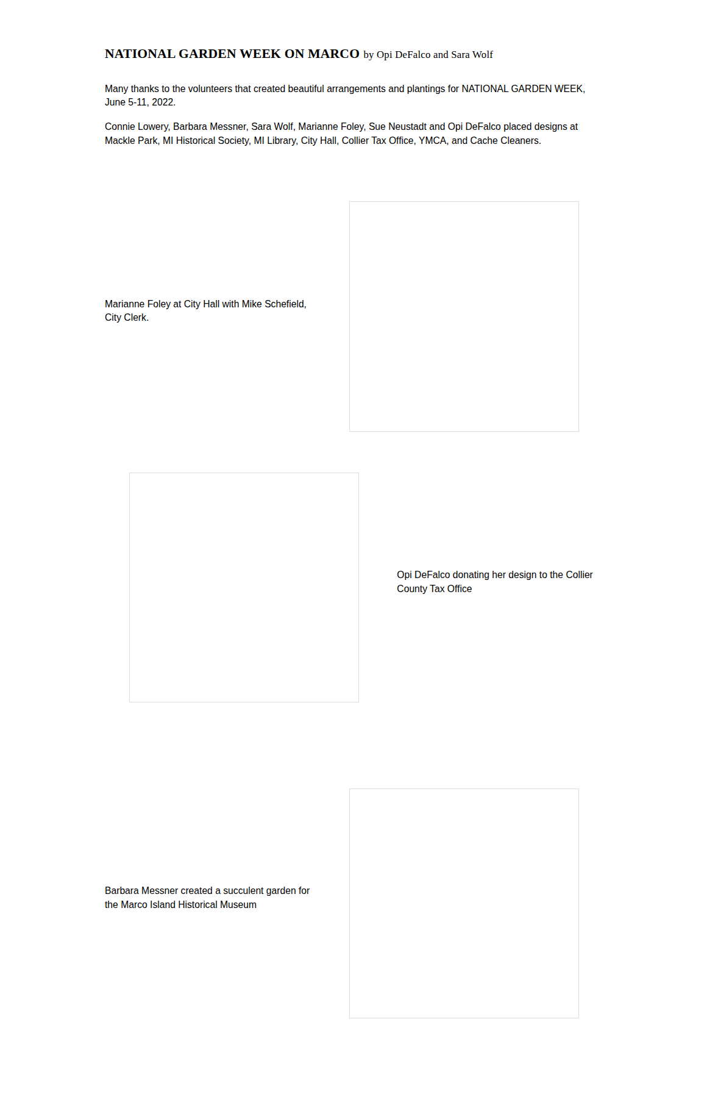NATIONAL GARDEN WEEK ON MARCO by Opi DeFalco and Sara Wolf
Many thanks to the volunteers that created beautiful arrangements and plantings for NATIONAL GARDEN WEEK, June 5-11, 2022.
Connie Lowery, Barbara Messner, Sara Wolf, Marianne Foley, Sue Neustadt and Opi DeFalco placed designs at Mackle Park, MI Historical Society, MI Library, City Hall, Collier Tax Office, YMCA, and Cache Cleaners.
Marianne Foley at City Hall with Mike Schefield, City Clerk.
Opi DeFalco donating her design to the Collier County Tax Office
Barbara Messner created a succulent garden for the Marco Island Historical Museum